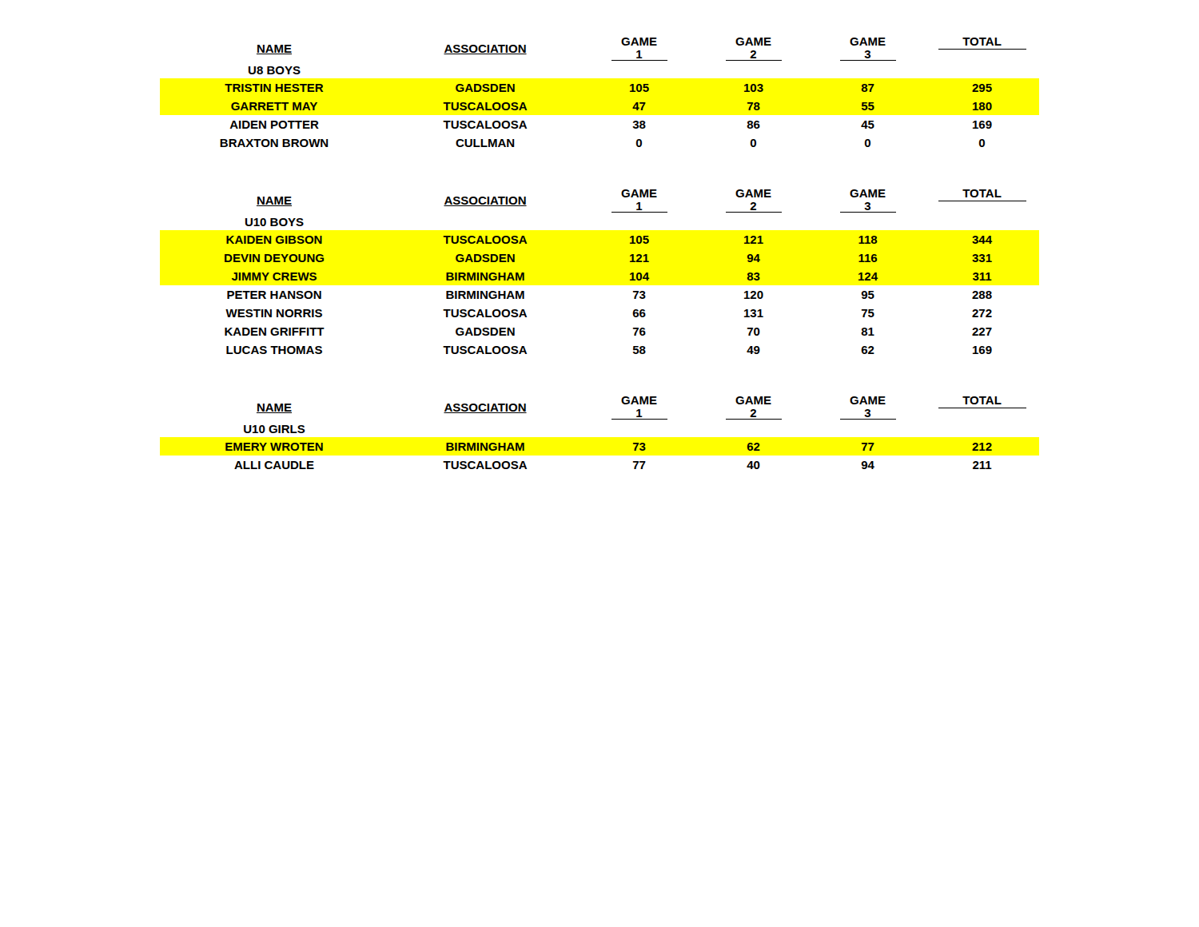| NAME | ASSOCIATION | GAME 1 | GAME 2 | GAME 3 | TOTAL |
| U8 BOYS | | | | | |
| TRISTIN HESTER | GADSDEN | 105 | 103 | 87 | 295 |
| GARRETT MAY | TUSCALOOSA | 47 | 78 | 55 | 180 |
| AIDEN POTTER | TUSCALOOSA | 38 | 86 | 45 | 169 |
| BRAXTON BROWN | CULLMAN | 0 | 0 | 0 | 0 |
| NAME | ASSOCIATION | GAME 1 | GAME 2 | GAME 3 | TOTAL |
| U10 BOYS | | | | | |
| KAIDEN GIBSON | TUSCALOOSA | 105 | 121 | 118 | 344 |
| DEVIN DEYOUNG | GADSDEN | 121 | 94 | 116 | 331 |
| JIMMY CREWS | BIRMINGHAM | 104 | 83 | 124 | 311 |
| PETER HANSON | BIRMINGHAM | 73 | 120 | 95 | 288 |
| WESTIN NORRIS | TUSCALOOSA | 66 | 131 | 75 | 272 |
| KADEN GRIFFITT | GADSDEN | 76 | 70 | 81 | 227 |
| LUCAS THOMAS | TUSCALOOSA | 58 | 49 | 62 | 169 |
| NAME | ASSOCIATION | GAME 1 | GAME 2 | GAME 3 | TOTAL |
| U10 GIRLS | | | | | |
| EMERY WROTEN | BIRMINGHAM | 73 | 62 | 77 | 212 |
| ALLI CAUDLE | TUSCALOOSA | 77 | 40 | 94 | 211 |